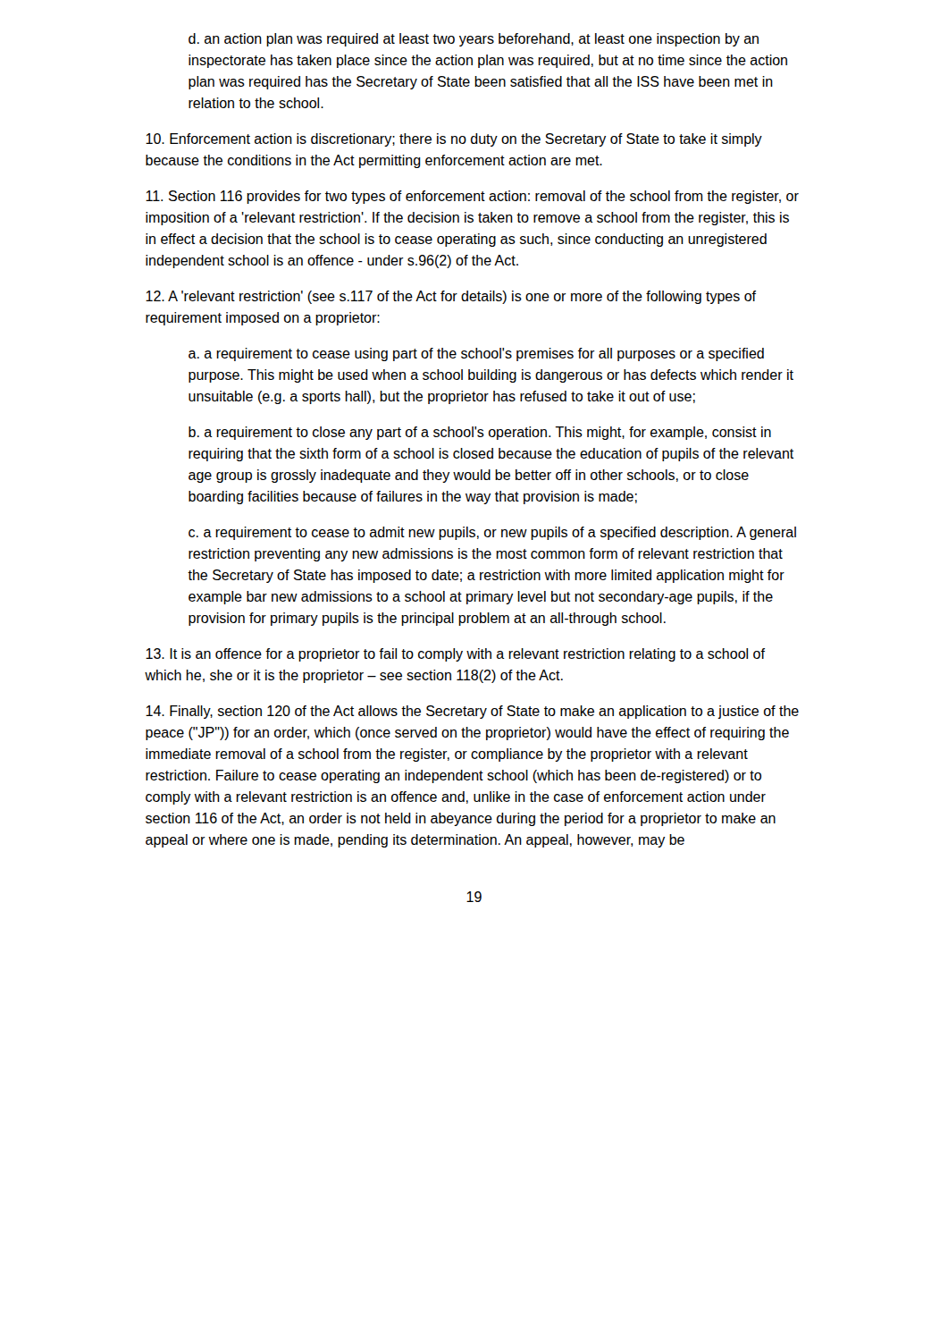d. an action plan was required at least two years beforehand, at least one inspection by an inspectorate has taken place since the action plan was required, but at no time since the action plan was required has the Secretary of State been satisfied that all the ISS have been met in relation to the school.
10. Enforcement action is discretionary; there is no duty on the Secretary of State to take it simply because the conditions in the Act permitting enforcement action are met.
11. Section 116 provides for two types of enforcement action: removal of the school from the register, or imposition of a 'relevant restriction'. If the decision is taken to remove a school from the register, this is in effect a decision that the school is to cease operating as such, since conducting an unregistered independent school is an offence - under s.96(2) of the Act.
12. A 'relevant restriction' (see s.117 of the Act for details) is one or more of the following types of requirement imposed on a proprietor:
a. a requirement to cease using part of the school's premises for all purposes or a specified purpose. This might be used when a school building is dangerous or has defects which render it unsuitable (e.g. a sports hall), but the proprietor has refused to take it out of use;
b. a requirement to close any part of a school's operation. This might, for example, consist in requiring that the sixth form of a school is closed because the education of pupils of the relevant age group is grossly inadequate and they would be better off in other schools, or to close boarding facilities because of failures in the way that provision is made;
c. a requirement to cease to admit new pupils, or new pupils of a specified description. A general restriction preventing any new admissions is the most common form of relevant restriction that the Secretary of State has imposed to date; a restriction with more limited application might for example bar new admissions to a school at primary level but not secondary-age pupils, if the provision for primary pupils is the principal problem at an all-through school.
13. It is an offence for a proprietor to fail to comply with a relevant restriction relating to a school of which he, she or it is the proprietor – see section 118(2) of the Act.
14. Finally, section 120 of the Act allows the Secretary of State to make an application to a justice of the peace ("JP")) for an order, which (once served on the proprietor) would have the effect of requiring the immediate removal of a school from the register, or compliance by the proprietor with a relevant restriction. Failure to cease operating an independent school (which has been de-registered) or to comply with a relevant restriction is an offence and, unlike in the case of enforcement action under section 116 of the Act, an order is not held in abeyance during the period for a proprietor to make an appeal or where one is made, pending its determination. An appeal, however, may be
19